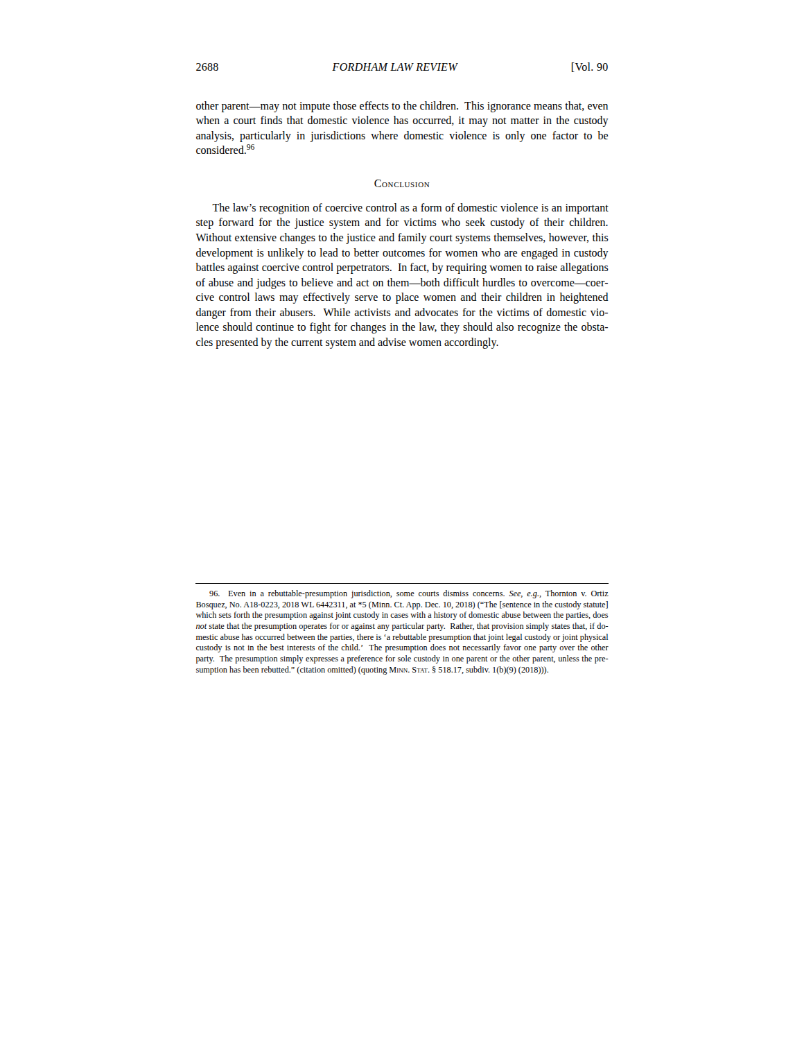2688 FORDHAM LAW REVIEW [Vol. 90
other parent—may not impute those effects to the children. This ignorance means that, even when a court finds that domestic violence has occurred, it may not matter in the custody analysis, particularly in jurisdictions where domestic violence is only one factor to be considered.96
Conclusion
The law’s recognition of coercive control as a form of domestic violence is an important step forward for the justice system and for victims who seek custody of their children. Without extensive changes to the justice and family court systems themselves, however, this development is unlikely to lead to better outcomes for women who are engaged in custody battles against coercive control perpetrators. In fact, by requiring women to raise allegations of abuse and judges to believe and act on them—both difficult hurdles to overcome—coercive control laws may effectively serve to place women and their children in heightened danger from their abusers. While activists and advocates for the victims of domestic violence should continue to fight for changes in the law, they should also recognize the obstacles presented by the current system and advise women accordingly.
96. Even in a rebuttable-presumption jurisdiction, some courts dismiss concerns. See, e.g., Thornton v. Ortiz Bosquez, No. A18-0223, 2018 WL 6442311, at *5 (Minn. Ct. App. Dec. 10, 2018) (“The [sentence in the custody statute] which sets forth the presumption against joint custody in cases with a history of domestic abuse between the parties, does not state that the presumption operates for or against any particular party. Rather, that provision simply states that, if domestic abuse has occurred between the parties, there is ‘a rebuttable presumption that joint legal custody or joint physical custody is not in the best interests of the child.’ The presumption does not necessarily favor one party over the other party. The presumption simply expresses a preference for sole custody in one parent or the other parent, unless the presumption has been rebutted.” (citation omitted) (quoting Minn. Stat. § 518.17, subdiv. 1(b)(9) (2018))).